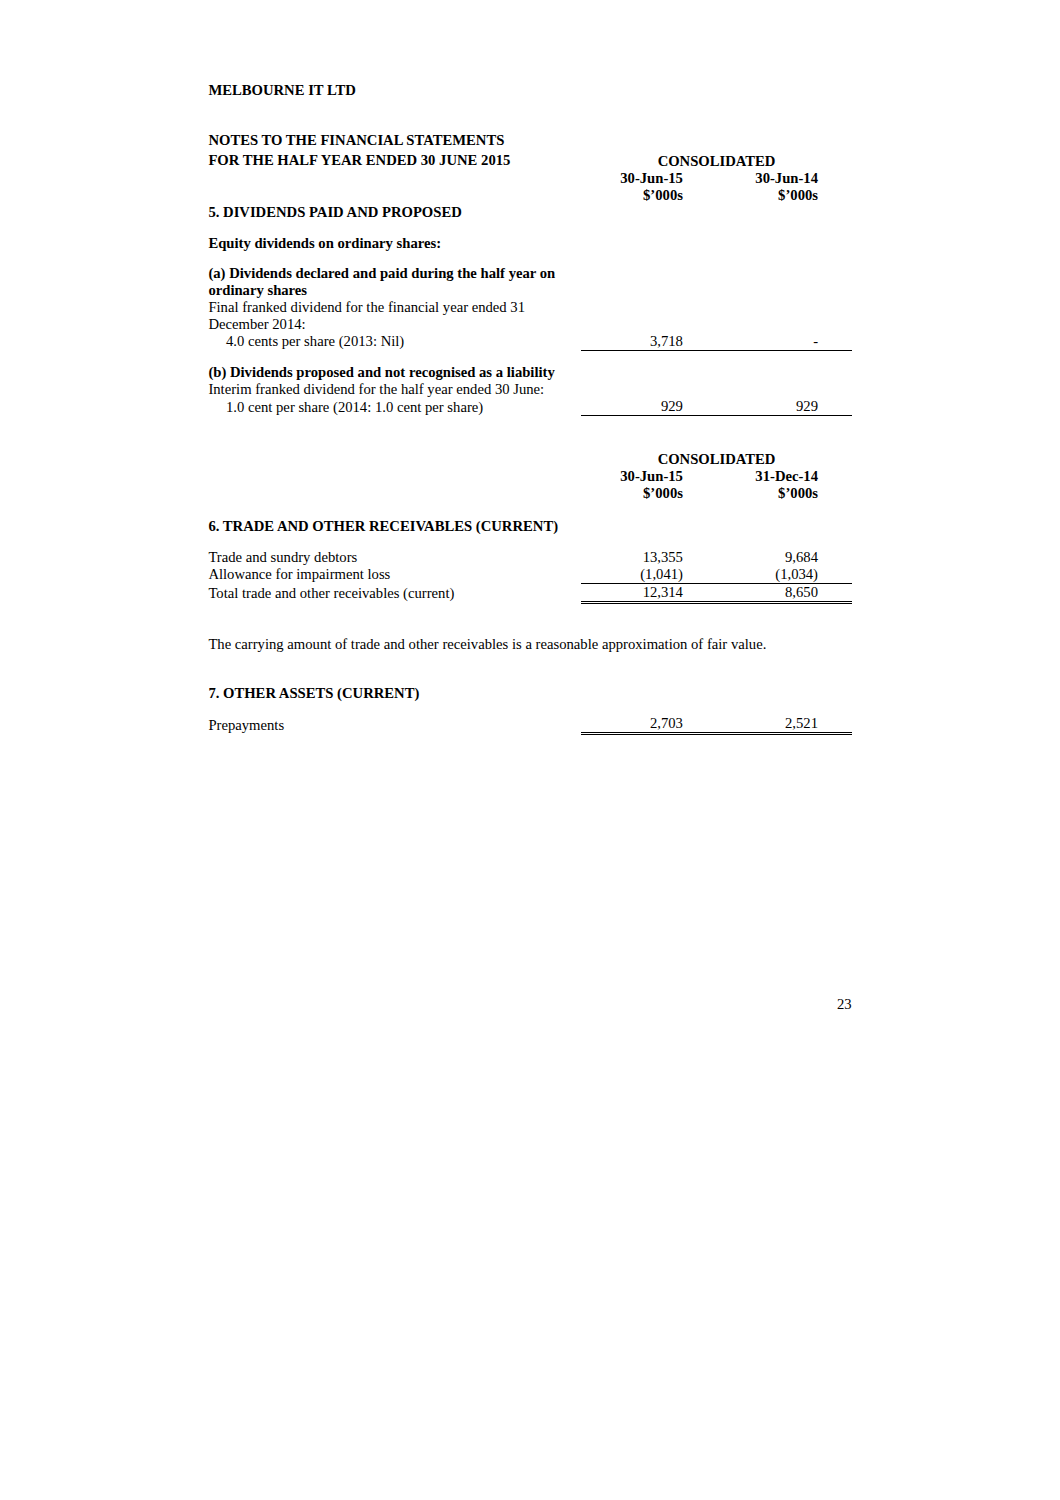MELBOURNE IT LTD
| NOTES TO THE FINANCIAL STATEMENTS | | |
| FOR THE HALF YEAR ENDED 30 JUNE 2015 | CONSOLIDATED |
| | 30-Jun-15 | 30-Jun-14 |
| | $’000s | $’000s |
| 5. DIVIDENDS PAID AND PROPOSED | | |
| Equity dividends on ordinary shares: | | |
| (a) Dividends declared and paid during the half year on ordinary shares | | |
| Final franked dividend for the financial year ended 31 December 2014: | | |
| 4.0 cents per share (2013: Nil) | 3,718 | - |
| (b) Dividends proposed and not recognised as a liability | | |
| Interim franked dividend for the half year ended 30 June: | | |
| 1.0 cent per share (2014: 1.0 cent per share) | 929 | 929 |
| | CONSOLIDATED |
| | 30-Jun-15 | 31-Dec-14 |
| | $’000s | $’000s |
| 6. TRADE AND OTHER RECEIVABLES (CURRENT) | | |
| Trade and sundry debtors | 13,355 | 9,684 |
| Allowance for impairment loss | (1,041) | (1,034) |
| Total trade and other receivables (current) | 12,314 | 8,650 |
The carrying amount of trade and other receivables is a reasonable approximation of fair value.
| 7. OTHER ASSETS (CURRENT) | | |
| Prepayments | 2,703 | 2,521 |
23